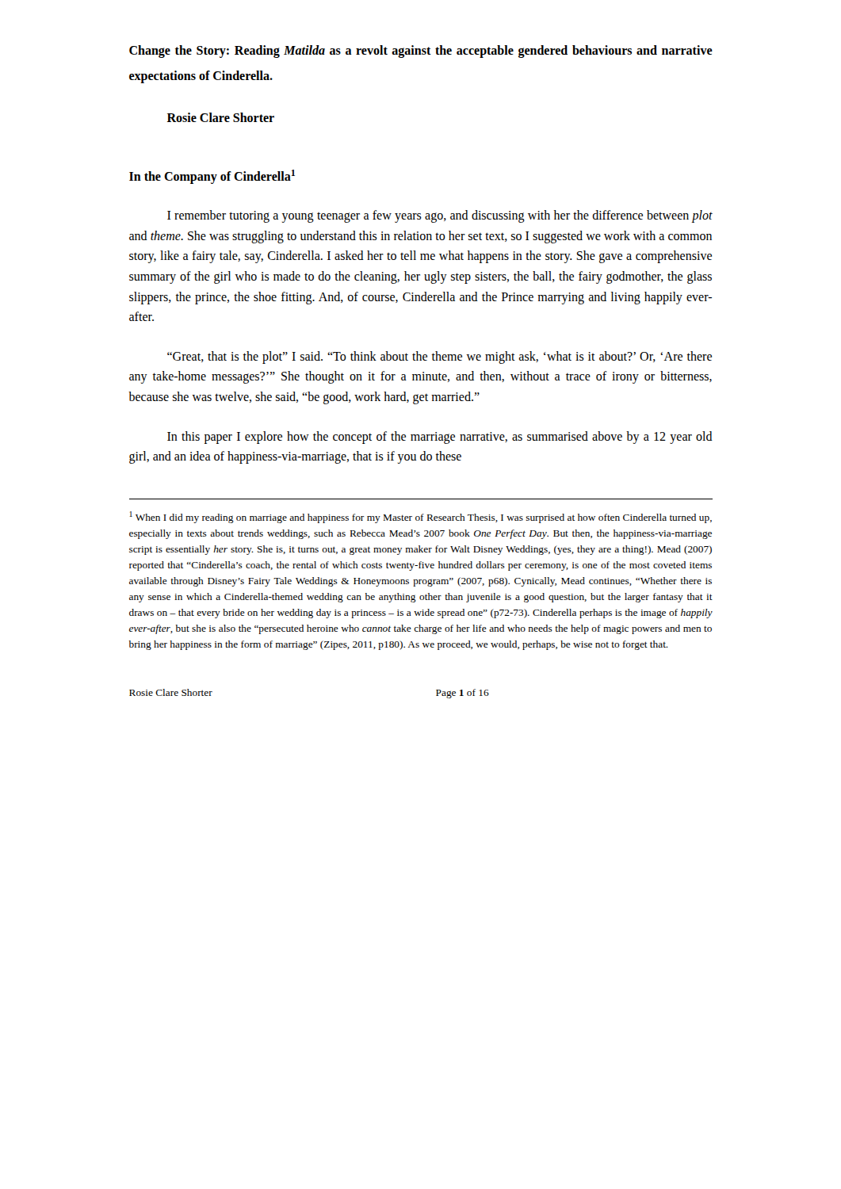Change the Story: Reading Matilda as a revolt against the acceptable gendered behaviours and narrative expectations of Cinderella.
Rosie Clare Shorter
In the Company of Cinderella1
I remember tutoring a young teenager a few years ago, and discussing with her the difference between plot and theme. She was struggling to understand this in relation to her set text, so I suggested we work with a common story, like a fairy tale, say, Cinderella. I asked her to tell me what happens in the story. She gave a comprehensive summary of the girl who is made to do the cleaning, her ugly step sisters, the ball, the fairy godmother, the glass slippers, the prince, the shoe fitting. And, of course, Cinderella and the Prince marrying and living happily ever-after.
“Great, that is the plot” I said. “To think about the theme we might ask, ‘what is it about?’ Or, ‘Are there any take-home messages?’” She thought on it for a minute, and then, without a trace of irony or bitterness, because she was twelve, she said, “be good, work hard, get married.”
In this paper I explore how the concept of the marriage narrative, as summarised above by a 12 year old girl, and an idea of happiness-via-marriage, that is if you do these
1 When I did my reading on marriage and happiness for my Master of Research Thesis, I was surprised at how often Cinderella turned up, especially in texts about trends weddings, such as Rebecca Mead’s 2007 book One Perfect Day. But then, the happiness-via-marriage script is essentially her story. She is, it turns out, a great money maker for Walt Disney Weddings, (yes, they are a thing!). Mead (2007) reported that “Cinderella’s coach, the rental of which costs twenty-five hundred dollars per ceremony, is one of the most coveted items available through Disney’s Fairy Tale Weddings & Honeymoons program” (2007, p68). Cynically, Mead continues, “Whether there is any sense in which a Cinderella-themed wedding can be anything other than juvenile is a good question, but the larger fantasy that it draws on – that every bride on her wedding day is a princess – is a wide spread one” (p72-73). Cinderella perhaps is the image of happily ever-after, but she is also the “persecuted heroine who cannot take charge of her life and who needs the help of magic powers and men to bring her happiness in the form of marriage” (Zipes, 2011, p180). As we proceed, we would, perhaps, be wise not to forget that.
Rosie Clare Shorter Page 1 of 16